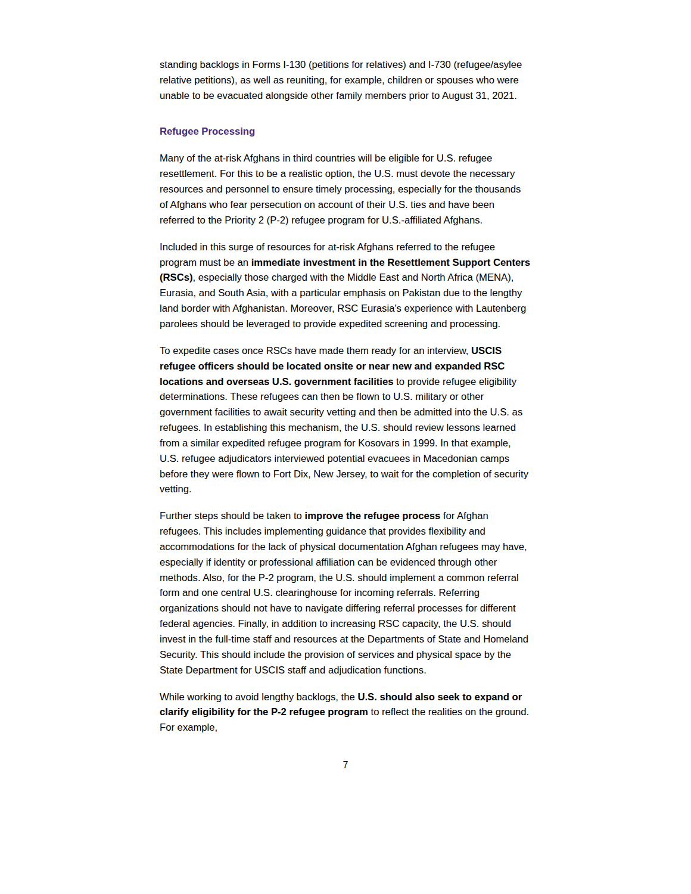standing backlogs in Forms I-130 (petitions for relatives) and I-730 (refugee/asylee relative petitions), as well as reuniting, for example, children or spouses who were unable to be evacuated alongside other family members prior to August 31, 2021.
Refugee Processing
Many of the at-risk Afghans in third countries will be eligible for U.S. refugee resettlement. For this to be a realistic option, the U.S. must devote the necessary resources and personnel to ensure timely processing, especially for the thousands of Afghans who fear persecution on account of their U.S. ties and have been referred to the Priority 2 (P-2) refugee program for U.S.-affiliated Afghans.
Included in this surge of resources for at-risk Afghans referred to the refugee program must be an immediate investment in the Resettlement Support Centers (RSCs), especially those charged with the Middle East and North Africa (MENA), Eurasia, and South Asia, with a particular emphasis on Pakistan due to the lengthy land border with Afghanistan. Moreover, RSC Eurasia's experience with Lautenberg parolees should be leveraged to provide expedited screening and processing.
To expedite cases once RSCs have made them ready for an interview, USCIS refugee officers should be located onsite or near new and expanded RSC locations and overseas U.S. government facilities to provide refugee eligibility determinations. These refugees can then be flown to U.S. military or other government facilities to await security vetting and then be admitted into the U.S. as refugees. In establishing this mechanism, the U.S. should review lessons learned from a similar expedited refugee program for Kosovars in 1999. In that example, U.S. refugee adjudicators interviewed potential evacuees in Macedonian camps before they were flown to Fort Dix, New Jersey, to wait for the completion of security vetting.
Further steps should be taken to improve the refugee process for Afghan refugees. This includes implementing guidance that provides flexibility and accommodations for the lack of physical documentation Afghan refugees may have, especially if identity or professional affiliation can be evidenced through other methods. Also, for the P-2 program, the U.S. should implement a common referral form and one central U.S. clearinghouse for incoming referrals. Referring organizations should not have to navigate differing referral processes for different federal agencies. Finally, in addition to increasing RSC capacity, the U.S. should invest in the full-time staff and resources at the Departments of State and Homeland Security. This should include the provision of services and physical space by the State Department for USCIS staff and adjudication functions.
While working to avoid lengthy backlogs, the U.S. should also seek to expand or clarify eligibility for the P-2 refugee program to reflect the realities on the ground. For example,
7